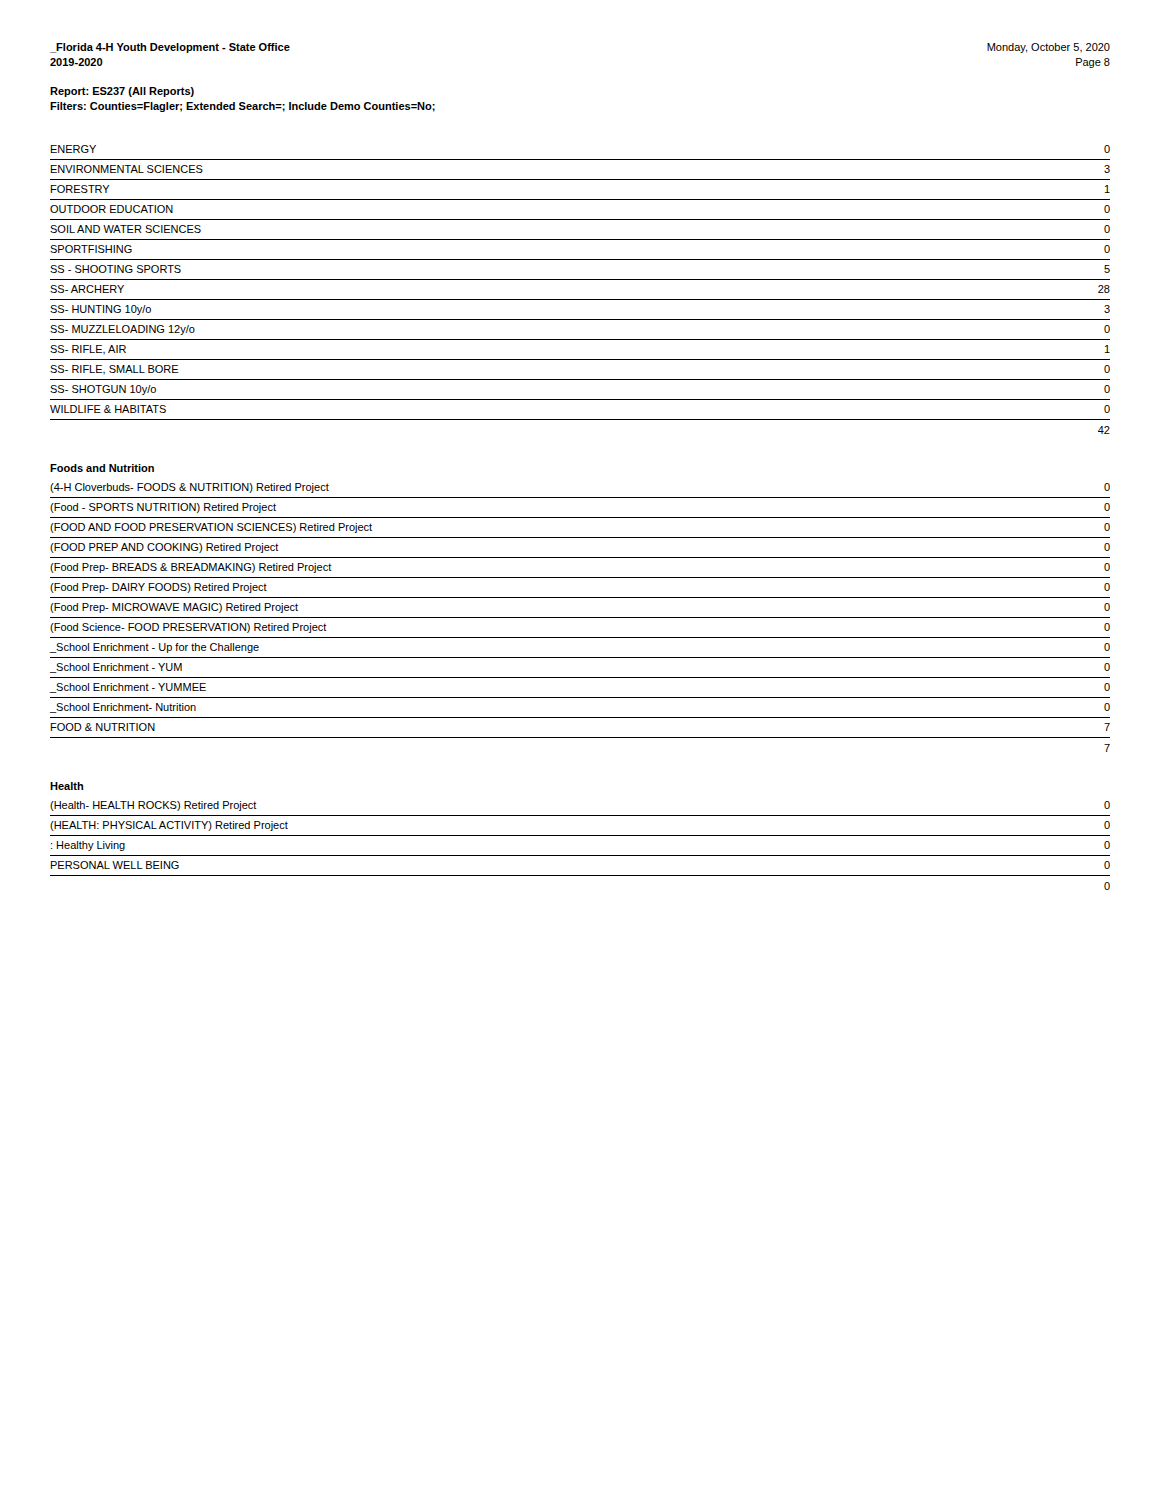_Florida 4-H Youth Development - State Office
2019-2020
Monday, October 5, 2020
Page 8
Report: ES237 (All Reports)
Filters: Counties=Flagler; Extended Search=; Include Demo Counties=No;
| ENERGY | 0 |
| ENVIRONMENTAL SCIENCES | 3 |
| FORESTRY | 1 |
| OUTDOOR EDUCATION | 0 |
| SOIL AND WATER SCIENCES | 0 |
| SPORTFISHING | 0 |
| SS - SHOOTING SPORTS | 5 |
| SS- ARCHERY | 28 |
| SS- HUNTING 10y/o | 3 |
| SS- MUZZLELOADING 12y/o | 0 |
| SS- RIFLE, AIR | 1 |
| SS- RIFLE, SMALL BORE | 0 |
| SS- SHOTGUN 10y/o | 0 |
| WILDLIFE & HABITATS | 0 |
| | 42 |
Foods and Nutrition
| (4-H Cloverbuds- FOODS & NUTRITION) Retired Project | 0 |
| (Food - SPORTS NUTRITION) Retired Project | 0 |
| (FOOD AND FOOD PRESERVATION SCIENCES) Retired Project | 0 |
| (FOOD PREP AND COOKING) Retired Project | 0 |
| (Food Prep- BREADS & BREADMAKING) Retired Project | 0 |
| (Food Prep- DAIRY FOODS) Retired Project | 0 |
| (Food Prep- MICROWAVE MAGIC) Retired Project | 0 |
| (Food Science- FOOD PRESERVATION) Retired Project | 0 |
| _School Enrichment - Up for the Challenge | 0 |
| _School Enrichment - YUM | 0 |
| _School Enrichment - YUMMEE | 0 |
| _School Enrichment- Nutrition | 0 |
| FOOD & NUTRITION | 7 |
| | 7 |
Health
| (Health- HEALTH ROCKS) Retired Project | 0 |
| (HEALTH: PHYSICAL ACTIVITY) Retired Project | 0 |
| : Healthy Living | 0 |
| PERSONAL WELL BEING | 0 |
| | 0 |